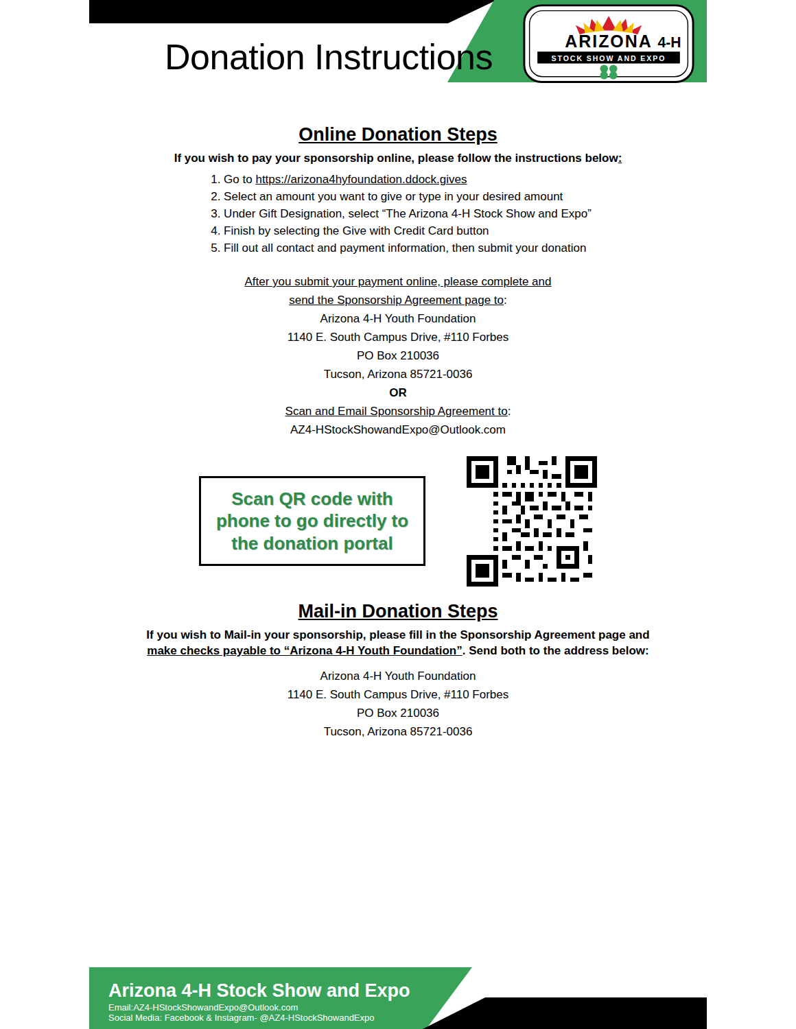ARIZONA 4-H STOCK SHOW AND EXPO
Donation Instructions
Online Donation Steps
If you wish to pay your sponsorship online, please follow the instructions below:
Go to https://arizona4hyfoundation.ddock.gives
Select an amount you want to give or type in your desired amount
Under Gift Designation, select “The Arizona 4-H Stock Show and Expo”
Finish by selecting the Give with Credit Card button
Fill out all contact and payment information, then submit your donation
After you submit your payment online, please complete and
send the Sponsorship Agreement page to:
Arizona 4-H Youth Foundation
1140 E. South Campus Drive, #110 Forbes
PO Box 210036
Tucson, Arizona 85721-0036
OR
Scan and Email Sponsorship Agreement to:
AZ4-HStockShowandExpo@Outlook.com
Scan QR code with phone to go directly to the donation portal
Mail-in Donation Steps
If you wish to Mail-in your sponsorship, please fill in the Sponsorship Agreement page and make checks payable to “Arizona 4-H Youth Foundation”. Send both to the address below:
Arizona 4-H Youth Foundation
1140 E. South Campus Drive, #110 Forbes
PO Box 210036
Tucson, Arizona 85721-0036
Arizona 4-H Stock Show and Expo Email:AZ4-HStockShowandExpo@Outlook.com Social Media: Facebook & Instagram- @AZ4-HStockShowandExpo